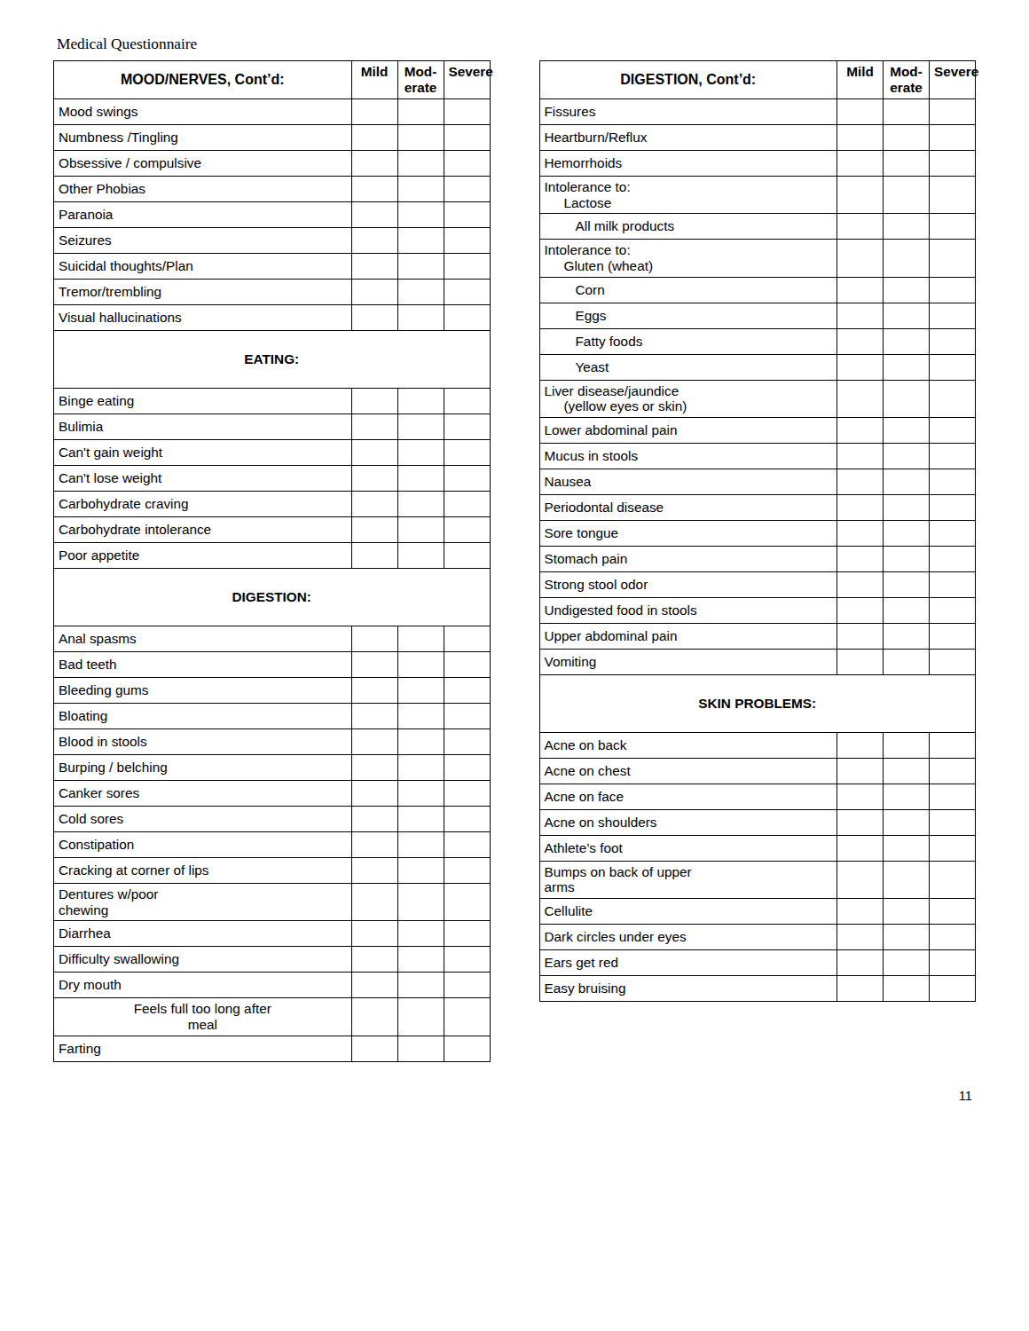Medical Questionnaire
| MOOD/NERVES, Cont’d: | Mild | Mod- erate | Severe |
| --- | --- | --- | --- |
| Mood swings | | | |
| Numbness /Tingling | | | |
| Obsessive / compulsive | | | |
| Other Phobias | | | |
| Paranoia | | | |
| Seizures | | | |
| Suicidal thoughts/Plan | | | |
| Tremor/trembling | | | |
| Visual hallucinations | | | |
| EATING: |
| Binge eating | | | |
| Bulimia | | | |
| Can't gain weight | | | |
| Can't lose weight | | | |
| Carbohydrate craving | | | |
| Carbohydrate intolerance | | | |
| Poor appetite | | | |
| DIGESTION: |
| Anal spasms | | | |
| Bad teeth | | | |
| Bleeding gums | | | |
| Bloating | | | |
| Blood in stools | | | |
| Burping / belching | | | |
| Canker sores | | | |
| Cold sores | | | |
| Constipation | | | |
| Cracking at corner of lips | | | |
| Dentures w/poor chewing | | | |
| Diarrhea | | | |
| Difficulty swallowing | | | |
| Dry mouth | | | |
| Feels full too long after meal | | | |
| Farting | | | |
| DIGESTION, Cont’d: | Mild | Mod- erate | Severe |
| --- | --- | --- | --- |
| Fissures | | | |
| Heartburn/Reflux | | | |
| Hemorrhoids | | | |
| Intolerance to: Lactose | | | |
| All milk products | | | |
| Intolerance to: Gluten (wheat) | | | |
| Corn | | | |
| Eggs | | | |
| Fatty foods | | | |
| Yeast | | | |
| Liver disease/jaundice (yellow eyes or skin) | | | |
| Lower abdominal pain | | | |
| Mucus in stools | | | |
| Nausea | | | |
| Periodontal disease | | | |
| Sore tongue | | | |
| Stomach pain | | | |
| Strong stool odor | | | |
| Undigested food in stools | | | |
| Upper abdominal pain | | | |
| Vomiting | | | |
| SKIN PROBLEMS: |
| Acne on back | | | |
| Acne on chest | | | |
| Acne on face | | | |
| Acne on shoulders | | | |
| Athlete’s foot | | | |
| Bumps on back of upper arms | | | |
| Cellulite | | | |
| Dark circles under eyes | | | |
| Ears get red | | | |
| Easy bruising | | | |
11